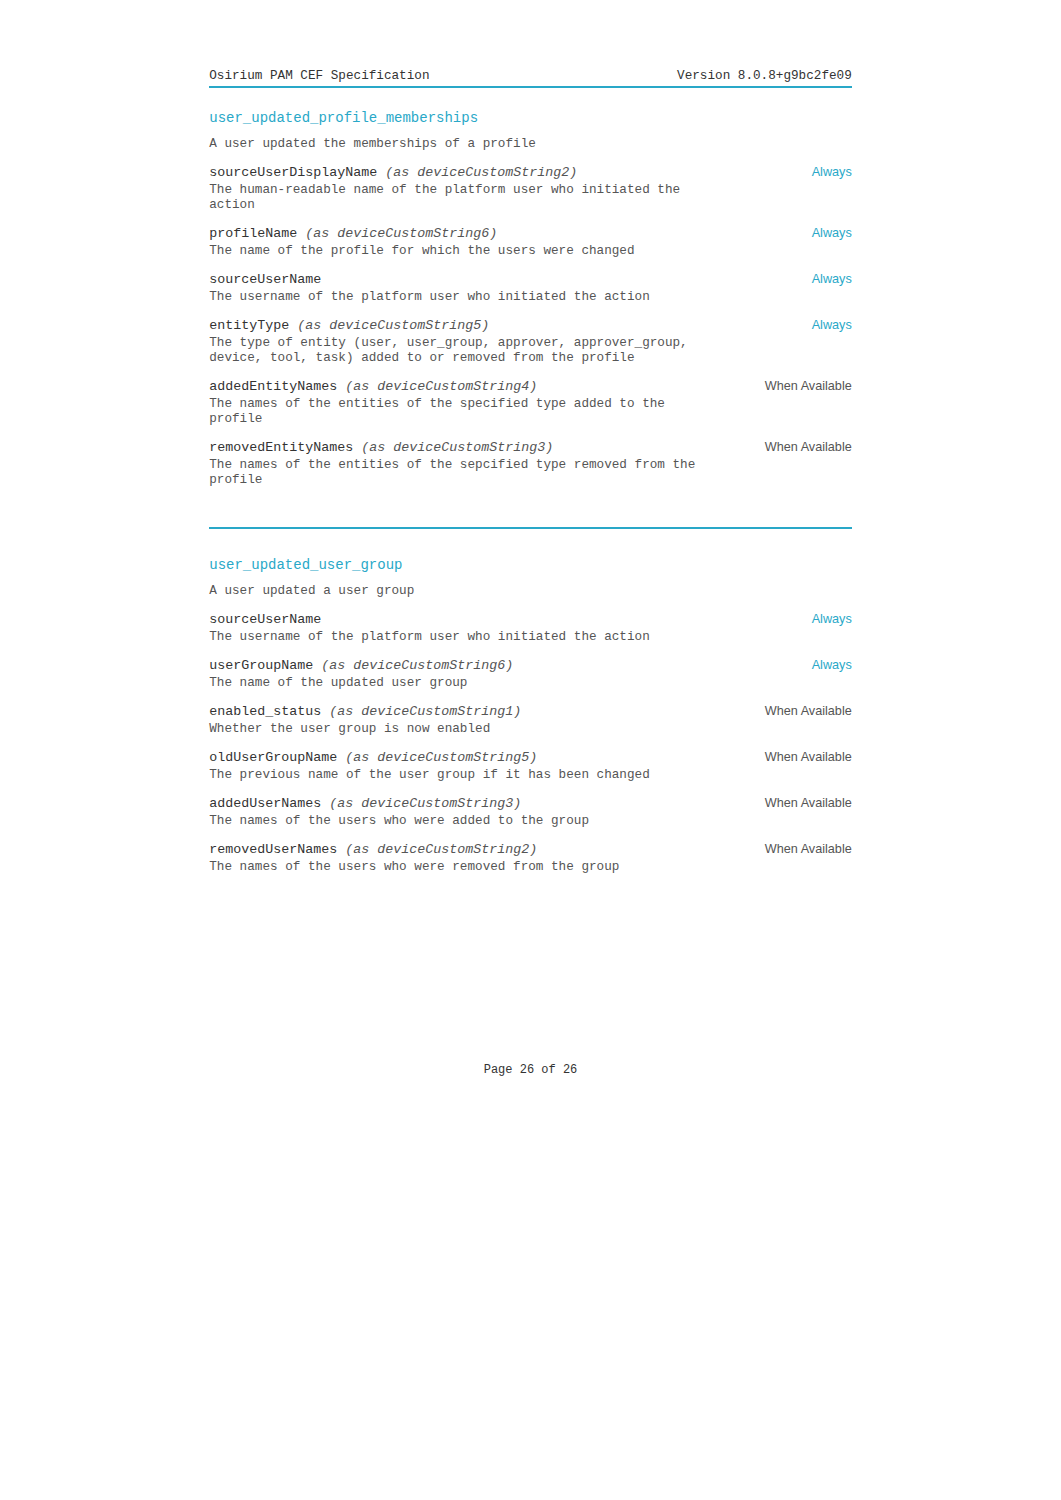Osirium PAM CEF Specification Version 8.0.8+g9bc2fe09
user_updated_profile_memberships
A user updated the memberships of a profile
sourceUserDisplayName (as deviceCustomString2) Always
The human-readable name of the platform user who initiated the action
profileName (as deviceCustomString6) Always
The name of the profile for which the users were changed
sourceUserName Always
The username of the platform user who initiated the action
entityType (as deviceCustomString5) Always
The type of entity (user, user_group, approver, approver_group, device, tool, task) added to or removed from the profile
addedEntityNames (as deviceCustomString4) When Available
The names of the entities of the specified type added to the profile
removedEntityNames (as deviceCustomString3) When Available
The names of the entities of the sepcified type removed from the profile
user_updated_user_group
A user updated a user group
sourceUserName Always
The username of the platform user who initiated the action
userGroupName (as deviceCustomString6) Always
The name of the updated user group
enabled_status (as deviceCustomString1) When Available
Whether the user group is now enabled
oldUserGroupName (as deviceCustomString5) When Available
The previous name of the user group if it has been changed
addedUserNames (as deviceCustomString3) When Available
The names of the users who were added to the group
removedUserNames (as deviceCustomString2) When Available
The names of the users who were removed from the group
Page 26 of 26